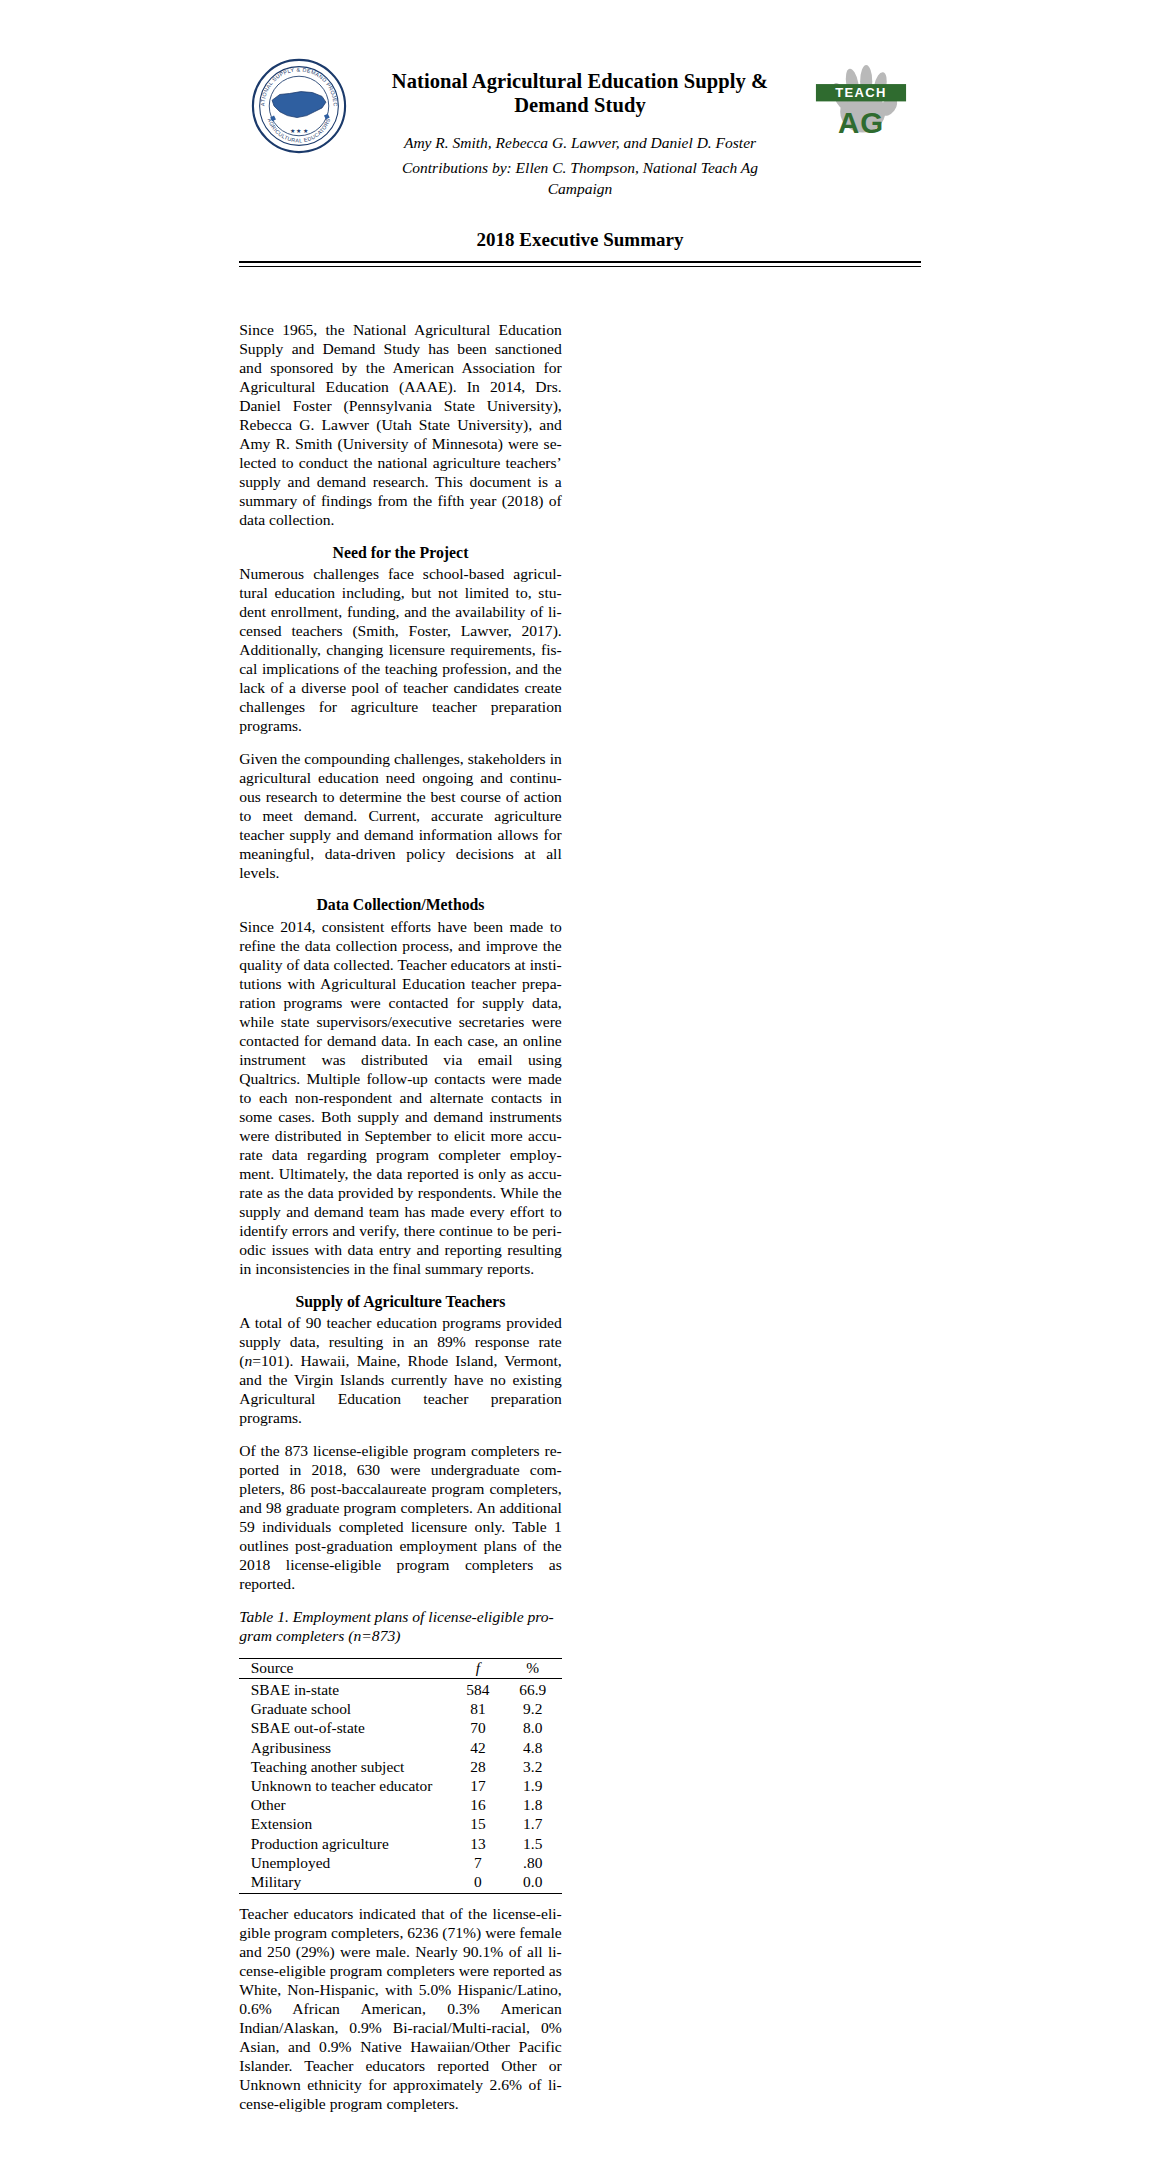NATIONAL SUPPLY & DEMAND PROJECT AGRICULTURAL EDUCATORS ★ ★ ★
National Agricultural Education Supply & Demand Study
Amy R. Smith, Rebecca G. Lawver, and Daniel D. Foster
Contributions by: Ellen C. Thompson, National Teach Ag Campaign
TEACH AG
2018 Executive Summary
Since 1965, the National Agricultural Education Supply and Demand Study has been sanctioned and sponsored by the American Association for Agricultural Education (AAAE). In 2014, Drs. Daniel Foster (Pennsylvania State University), Rebecca G. Lawver (Utah State University), and Amy R. Smith (University of Minnesota) were selected to conduct the national agriculture teachers’ supply and demand research. This document is a summary of findings from the fifth year (2018) of data collection.
Need for the Project
Numerous challenges face school-based agricultural education including, but not limited to, student enrollment, funding, and the availability of licensed teachers (Smith, Foster, Lawver, 2017). Additionally, changing licensure requirements, fiscal implications of the teaching profession, and the lack of a diverse pool of teacher candidates create challenges for agriculture teacher preparation programs.
Given the compounding challenges, stakeholders in agricultural education need ongoing and continuous research to determine the best course of action to meet demand. Current, accurate agriculture teacher supply and demand information allows for meaningful, data-driven policy decisions at all levels.
Data Collection/Methods
Since 2014, consistent efforts have been made to refine the data collection process, and improve the quality of data collected. Teacher educators at institutions with Agricultural Education teacher preparation programs were contacted for supply data, while state supervisors/executive secretaries were contacted for demand data. In each case, an online instrument was distributed via email using Qualtrics. Multiple follow-up contacts were made to each non-respondent and alternate contacts in some cases. Both supply and demand instruments were distributed in September to elicit more accurate data regarding program completer employment. Ultimately, the data reported is only as accurate as the data provided by respondents. While the supply and demand team has made every effort to identify errors and verify, there continue to be periodic issues with data entry and reporting resulting in inconsistencies in the final summary reports.
Supply of Agriculture Teachers
A total of 90 teacher education programs provided supply data, resulting in an 89% response rate (n=101). Hawaii, Maine, Rhode Island, Vermont, and the Virgin Islands currently have no existing Agricultural Education teacher preparation programs.
Of the 873 license-eligible program completers reported in 2018, 630 were undergraduate completers, 86 post-baccalaureate program completers, and 98 graduate program completers. An additional 59 individuals completed licensure only. Table 1 outlines post-graduation employment plans of the 2018 license-eligible program completers as reported.
Table 1. Employment plans of license-eligible program completers (n=873)
| Source | f | % |
| --- | --- | --- |
| SBAE in-state | 584 | 66.9 |
| Graduate school | 81 | 9.2 |
| SBAE out-of-state | 70 | 8.0 |
| Agribusiness | 42 | 4.8 |
| Teaching another subject | 28 | 3.2 |
| Unknown to teacher educator | 17 | 1.9 |
| Other | 16 | 1.8 |
| Extension | 15 | 1.7 |
| Production agriculture | 13 | 1.5 |
| Unemployed | 7 | .80 |
| Military | 0 | 0.0 |
Teacher educators indicated that of the license-eligible program completers, 6236 (71%) were female and 250 (29%) were male. Nearly 90.1% of all license-eligible program completers were reported as White, Non-Hispanic, with 5.0% Hispanic/Latino, 0.6% African American, 0.3% American Indian/Alaskan, 0.9% Bi-racial/Multi-racial, 0% Asian, and 0.9% Native Hawaiian/Other Pacific Islander. Teacher educators reported Other or Unknown ethnicity for approximately 2.6% of license-eligible program completers.